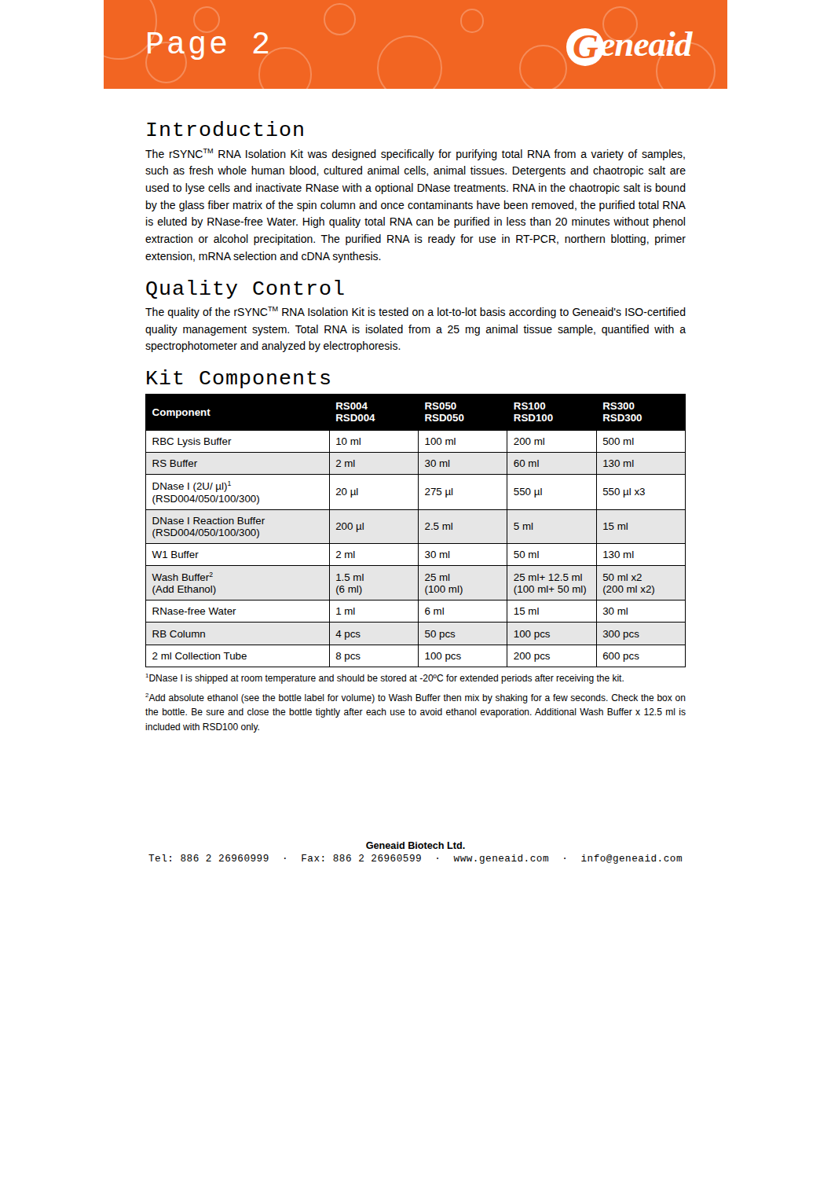Page 2
Geneaid
Introduction
The rSYNCTM RNA Isolation Kit was designed specifically for purifying total RNA from a variety of samples, such as fresh whole human blood, cultured animal cells, animal tissues. Detergents and chaotropic salt are used to lyse cells and inactivate RNase with a optional DNase treatments. RNA in the chaotropic salt is bound by the glass fiber matrix of the spin column and once contaminants have been removed, the purified total RNA is eluted by RNase-free Water. High quality total RNA can be purified in less than 20 minutes without phenol extraction or alcohol precipitation. The purified RNA is ready for use in RT-PCR, northern blotting, primer extension, mRNA selection and cDNA synthesis.
Quality Control
The quality of the rSYNCTM RNA Isolation Kit is tested on a lot-to-lot basis according to Geneaid's ISO-certified quality management system. Total RNA is isolated from a 25 mg animal tissue sample, quantified with a spectrophotometer and analyzed by electrophoresis.
Kit Components
| Component | RS004 RSD004 | RS050 RSD050 | RS100 RSD100 | RS300 RSD300 |
| --- | --- | --- | --- | --- |
| RBC Lysis Buffer | 10 ml | 100 ml | 200 ml | 500 ml |
| RS Buffer | 2 ml | 30 ml | 60 ml | 130 ml |
| DNase I (2U/ µl) 1 (RSD004/050/100/300) | 20 µl | 275 µl | 550 µl | 550 µl x3 |
| DNase I Reaction Buffer (RSD004/050/100/300) | 200 µl | 2.5 ml | 5 ml | 15 ml |
| W1 Buffer | 2 ml | 30 ml | 50 ml | 130 ml |
| Wash Buffer 2 (Add Ethanol) | 1.5 ml (6 ml) | 25 ml (100 ml) | 25 ml+ 12.5 ml (100 ml+ 50 ml) | 50 ml x2 (200 ml x2) |
| RNase-free Water | 1 ml | 6 ml | 15 ml | 30 ml |
| RB Column | 4 pcs | 50 pcs | 100 pcs | 300 pcs |
| 2 ml Collection Tube | 8 pcs | 100 pcs | 200 pcs | 600 pcs |
1DNase I is shipped at room temperature and should be stored at -20ºC for extended periods after receiving the kit.
2Add absolute ethanol (see the bottle label for volume) to Wash Buffer then mix by shaking for a few seconds. Check the box on the bottle. Be sure and close the bottle tightly after each use to avoid ethanol evaporation. Additional Wash Buffer x 12.5 ml is included with RSD100 only.
Geneaid Biotech Ltd.
Tel: 886 2 26960999 · Fax: 886 2 26960599 · www.geneaid.com · info@geneaid.com